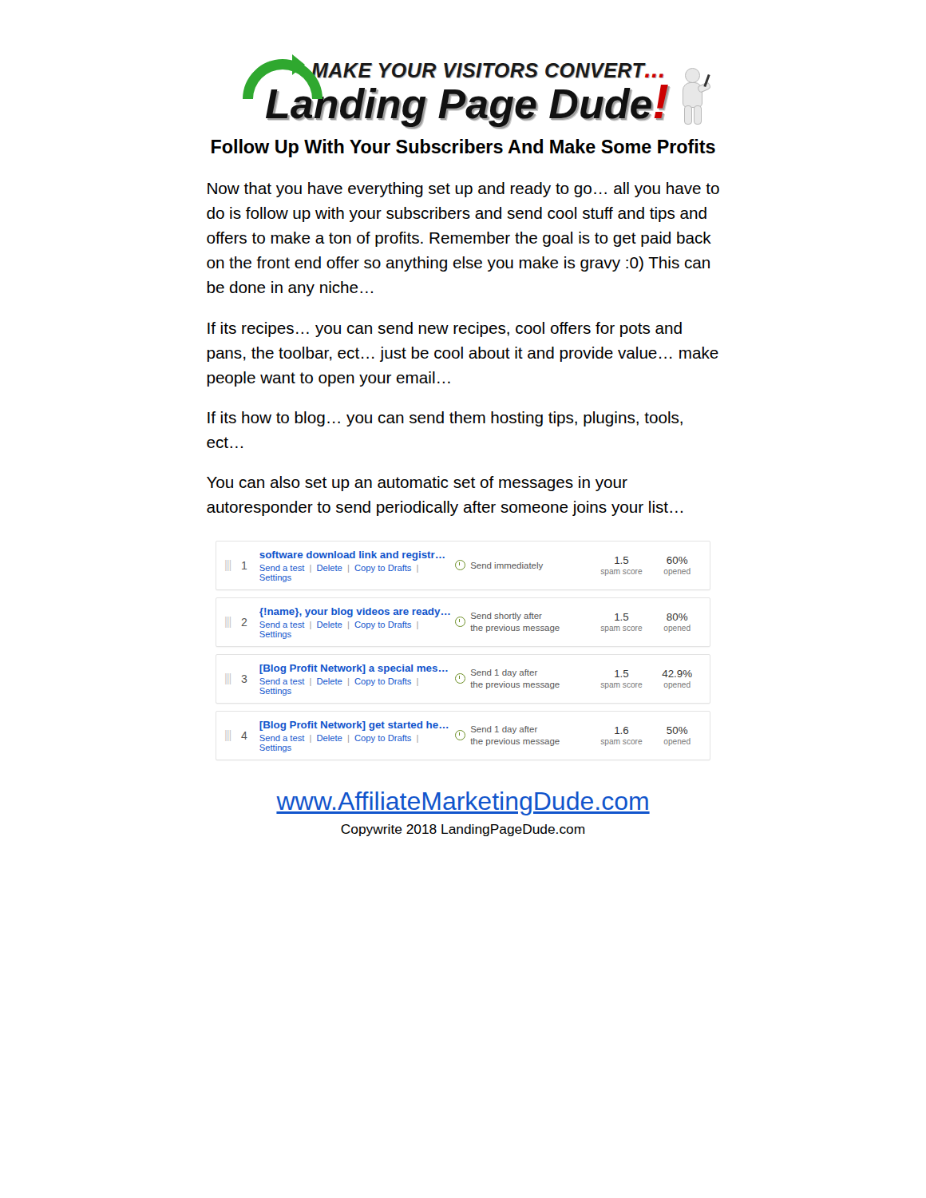MAKE YOUR VISITORS CONVERT...
Landing Page Dude!
Follow Up With Your Subscribers And Make Some Profits
Now that you have everything set up and ready to go… all you have to do is follow up with your subscribers and send cool stuff and tips and offers to make a ton of profits. Remember the goal is to get paid back on the front end offer so anything else you make is gravy :0) This can be done in any niche…
If its recipes… you can send new recipes, cool offers for pots and pans, the toolbar, ect… just be cool about it and provide value… make people want to open your email…
If its how to blog… you can send them hosting tips, plugins, tools, ect…
You can also set up an automatic set of messages in your autoresponder to send periodically after someone joins your list…
|||
1
software download link and registr…
Send a test | Delete | Copy to Drafts | Settings
Send immediately
1.5 spam score
60% opened
|||
2
{!name}, your blog videos are ready…
Send a test | Delete | Copy to Drafts | Settings
Send shortly after
the previous message
1.5 spam score
80% opened
|||
3
[Blog Profit Network] a special mes…
Send a test | Delete | Copy to Drafts | Settings
Send 1 day after
the previous message
1.5 spam score
42.9% opened
|||
4
[Blog Profit Network] get started he…
Send a test | Delete | Copy to Drafts | Settings
Send 1 day after
the previous message
1.6 spam score
50% opened
www.AffiliateMarketingDude.com
Copywrite 2018 LandingPageDude.com